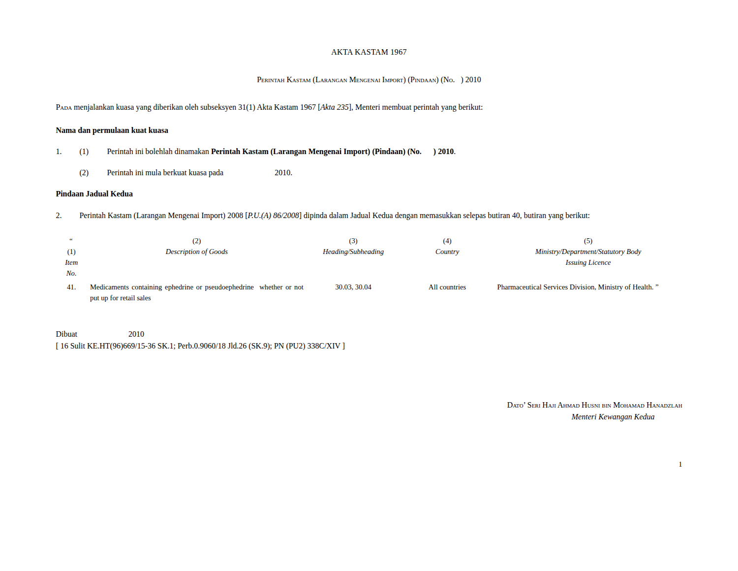AKTA KASTAM 1967
Perintah Kastam (Larangan Mengenai Import) (Pindaan) (No. ) 2010
Pada menjalankan kuasa yang diberikan oleh subseksyen 31(1) Akta Kastam 1967 [Akta 235], Menteri membuat perintah yang berikut:
Nama dan permulaan kuat kuasa
1. (1) Perintah ini bolehlah dinamakan Perintah Kastam (Larangan Mengenai Import) (Pindaan) (No. ) 2010.
(2) Perintah ini mula berkuat kuasa pada 2010.
Pindaan Jadual Kedua
2. Perintah Kastam (Larangan Mengenai Import) 2008 [P.U.(A) 86/2008] dipinda dalam Jadual Kedua dengan memasukkan selepas butiran 40, butiran yang berikut:
| “ (1) Item No. | (2) Description of Goods | (3) Heading/Subheading | (4) Country | (5) Ministry/Department/Statutory Body Issuing Licence |
| --- | --- | --- | --- | --- |
| 41. | Medicaments containing ephedrine or pseudoephedrine whether or not put up for retail sales | 30.03, 30.04 | All countries | Pharmaceutical Services Division, Ministry of Health. ” |
Dibuat 2010
[ 16 Sulit KE.HT(96)669/15-36 SK.1; Perb.0.9060/18 Jld.26 (SK.9); PN (PU2) 338C/XIV ]
Dato’ Seri Haji Ahmad Husni bin Mohamad Hanadzlah
Menteri Kewangan Kedua
1